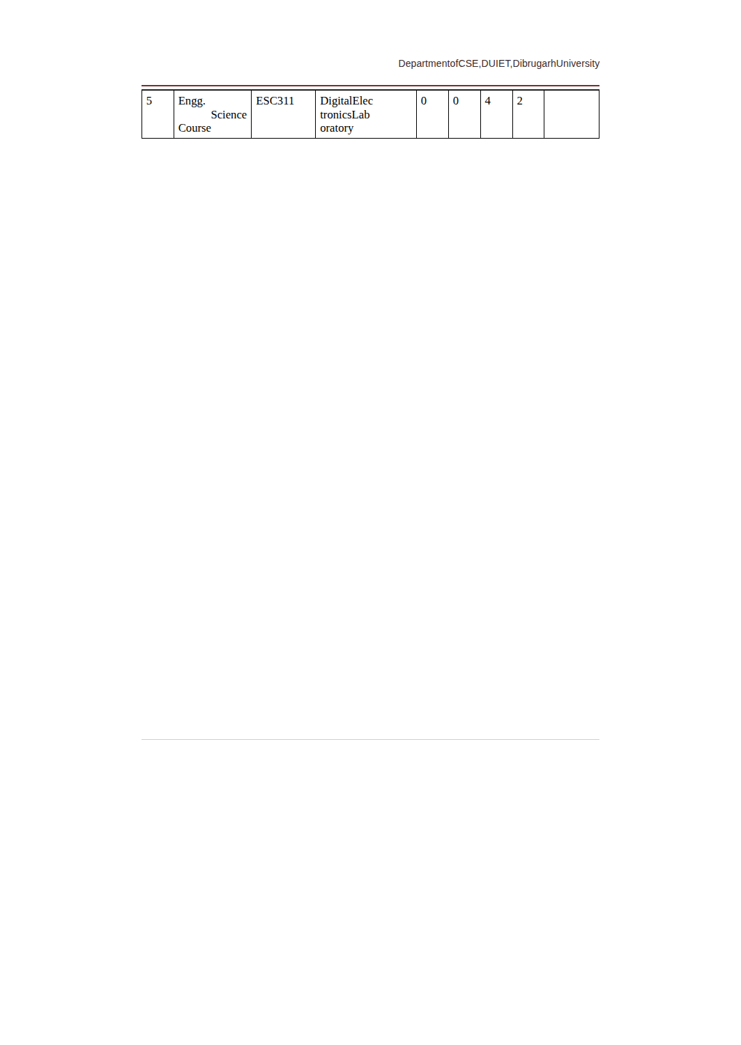DepartmentofCSE,DUIET,DibrugarhUniversity
| 5 | Engg. Science Course | ESC311 | DigitalElec tronicsLab oratory | 0 | 0 | 4 | 2 | |